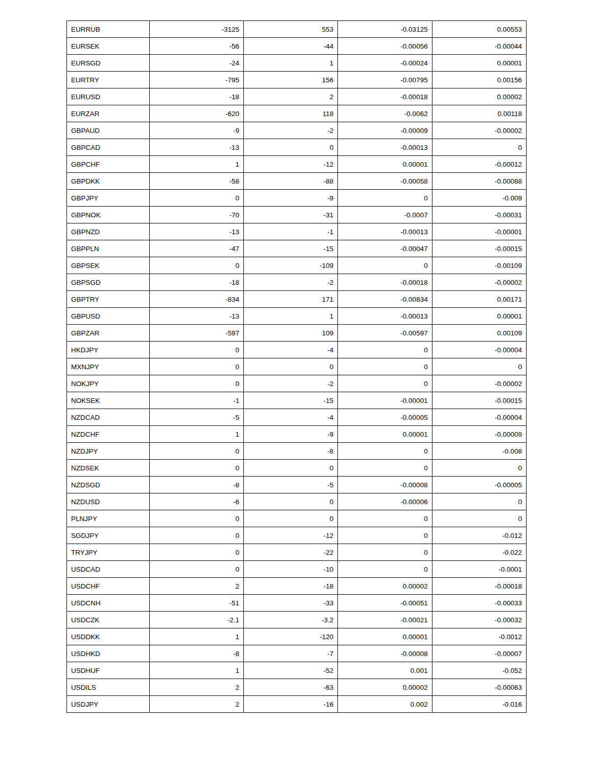| EURRUB | -3125 | 553 | -0.03125 | 0.00553 |
| EURSEK | -56 | -44 | -0.00056 | -0.00044 |
| EURSGD | -24 | 1 | -0.00024 | 0.00001 |
| EURTRY | -795 | 156 | -0.00795 | 0.00156 |
| EURUSD | -18 | 2 | -0.00018 | 0.00002 |
| EURZAR | -620 | 118 | -0.0062 | 0.00118 |
| GBPAUD | -9 | -2 | -0.00009 | -0.00002 |
| GBPCAD | -13 | 0 | -0.00013 | 0 |
| GBPCHF | 1 | -12 | 0.00001 | -0.00012 |
| GBPDKK | -58 | -88 | -0.00058 | -0.00088 |
| GBPJPY | 0 | -9 | 0 | -0.009 |
| GBPNOK | -70 | -31 | -0.0007 | -0.00031 |
| GBPNZD | -13 | -1 | -0.00013 | -0.00001 |
| GBPPLN | -47 | -15 | -0.00047 | -0.00015 |
| GBPSEK | 0 | -109 | 0 | -0.00109 |
| GBPSGD | -18 | -2 | -0.00018 | -0.00002 |
| GBPTRY | -834 | 171 | -0.00834 | 0.00171 |
| GBPUSD | -13 | 1 | -0.00013 | 0.00001 |
| GBPZAR | -597 | 109 | -0.00597 | 0.00109 |
| HKDJPY | 0 | -4 | 0 | -0.00004 |
| MXNJPY | 0 | 0 | 0 | 0 |
| NOKJPY | 0 | -2 | 0 | -0.00002 |
| NOKSEK | -1 | -15 | -0.00001 | -0.00015 |
| NZDCAD | -5 | -4 | -0.00005 | -0.00004 |
| NZDCHF | 1 | -9 | 0.00001 | -0.00009 |
| NZDJPY | 0 | -8 | 0 | -0.008 |
| NZDSEK | 0 | 0 | 0 | 0 |
| NZDSGD | -8 | -5 | -0.00008 | -0.00005 |
| NZDUSD | -6 | 0 | -0.00006 | 0 |
| PLNJPY | 0 | 0 | 0 | 0 |
| SGDJPY | 0 | -12 | 0 | -0.012 |
| TRYJPY | 0 | -22 | 0 | -0.022 |
| USDCAD | 0 | -10 | 0 | -0.0001 |
| USDCHF | 2 | -18 | 0.00002 | -0.00018 |
| USDCNH | -51 | -33 | -0.00051 | -0.00033 |
| USDCZK | -2.1 | -3.2 | -0.00021 | -0.00032 |
| USDDKK | 1 | -120 | 0.00001 | -0.0012 |
| USDHKD | -8 | -7 | -0.00008 | -0.00007 |
| USDHUF | 1 | -52 | 0.001 | -0.052 |
| USDILS | 2 | -63 | 0.00002 | -0.00063 |
| USDJPY | 2 | -16 | 0.002 | -0.016 |